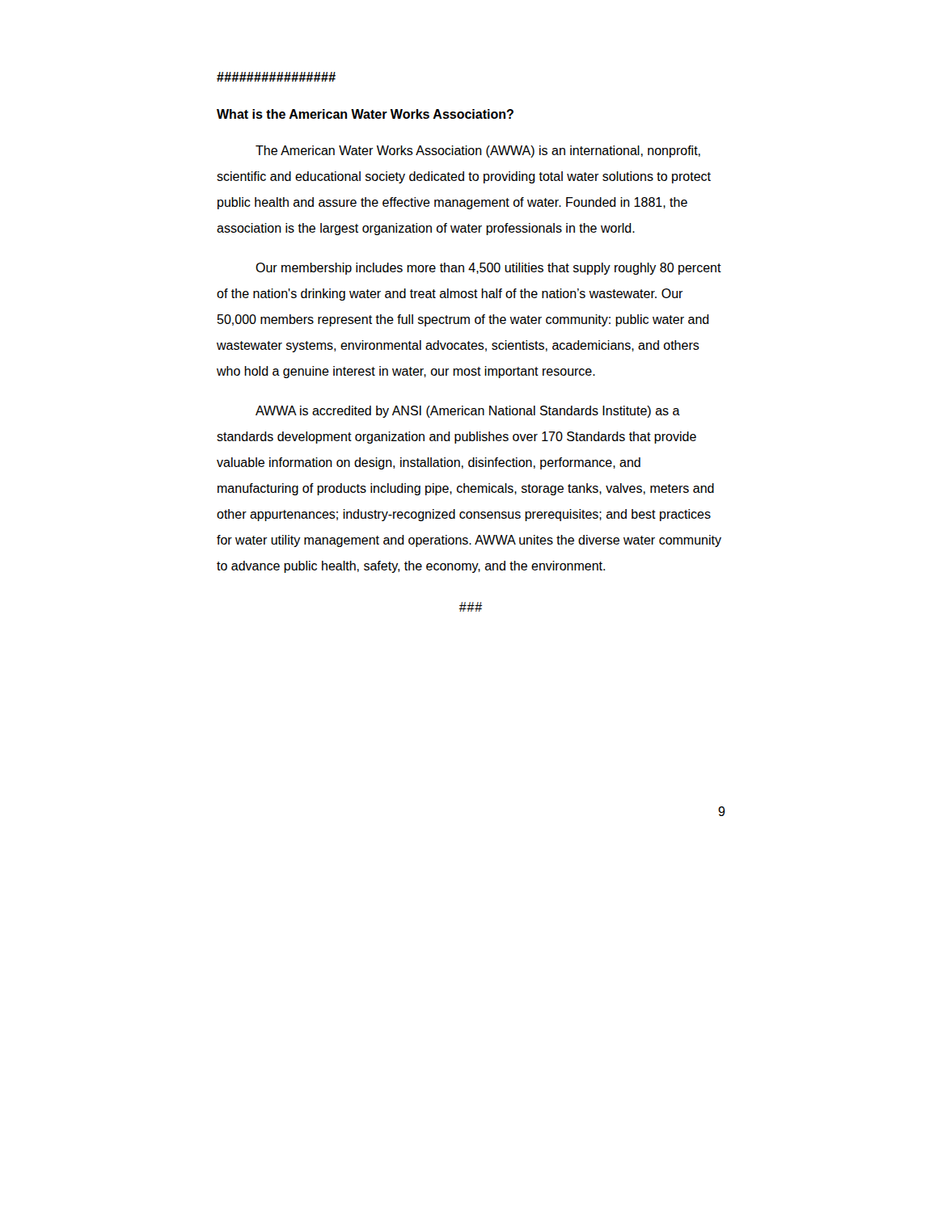################
What is the American Water Works Association?
The American Water Works Association (AWWA) is an international, nonprofit, scientific and educational society dedicated to providing total water solutions to protect public health and assure the effective management of water. Founded in 1881, the association is the largest organization of water professionals in the world.
Our membership includes more than 4,500 utilities that supply roughly 80 percent of the nation's drinking water and treat almost half of the nation’s wastewater. Our 50,000 members represent the full spectrum of the water community: public water and wastewater systems, environmental advocates, scientists, academicians, and others who hold a genuine interest in water, our most important resource.
AWWA is accredited by ANSI (American National Standards Institute) as a standards development organization and publishes over 170 Standards that provide valuable information on design, installation, disinfection, performance, and manufacturing of products including pipe, chemicals, storage tanks, valves, meters and other appurtenances; industry-recognized consensus prerequisites; and best practices for water utility management and operations. AWWA unites the diverse water community to advance public health, safety, the economy, and the environment.
###
9